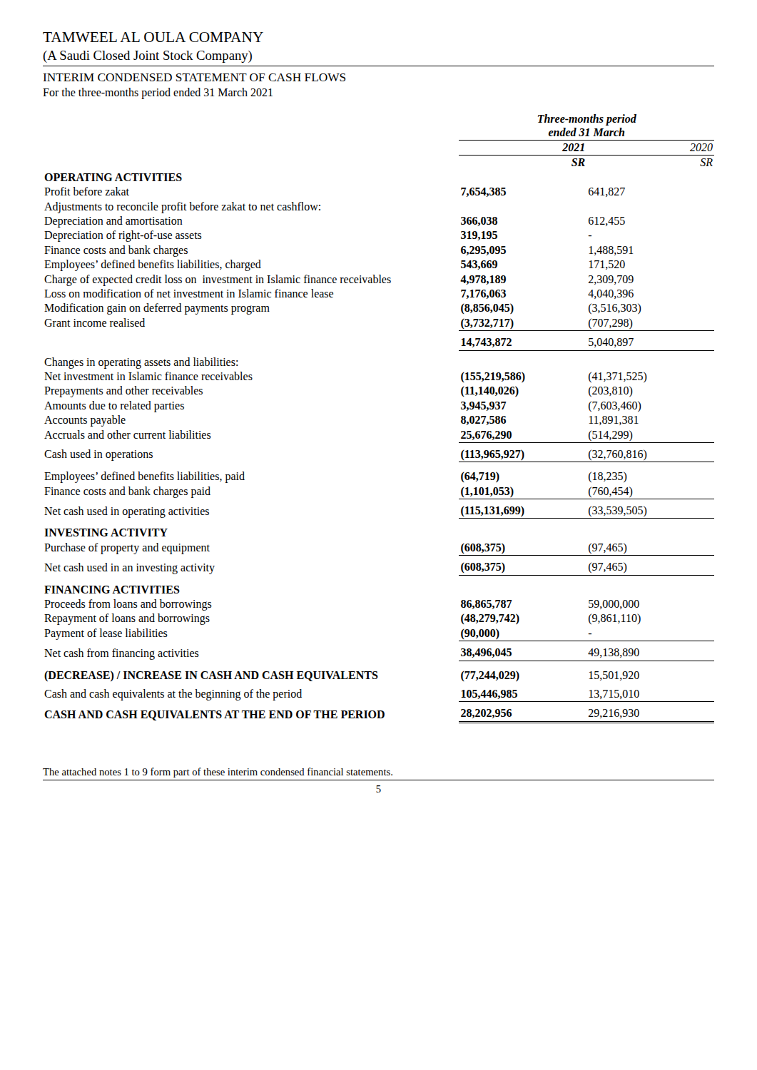TAMWEEL AL OULA COMPANY
(A Saudi Closed Joint Stock Company)
INTERIM CONDENSED STATEMENT OF CASH FLOWS
For the three-months period ended 31 March 2021
| | Three-months period ended 31 March |
| | 2021 | 2020 |
| | SR | SR |
| OPERATING ACTIVITIES | | |
| Profit before zakat | 7,654,385 | 641,827 |
| Adjustments to reconcile profit before zakat to net cashflow: | | |
| Depreciation and amortisation | 366,038 | 612,455 |
| Depreciation of right-of-use assets | 319,195 | - |
| Finance costs and bank charges | 6,295,095 | 1,488,591 |
| Employees’ defined benefits liabilities, charged | 543,669 | 171,520 |
| Charge of expected credit loss on investment in Islamic finance receivables | 4,978,189 | 2,309,709 |
| Loss on modification of net investment in Islamic finance lease | 7,176,063 | 4,040,396 |
| Modification gain on deferred payments program | (8,856,045) | (3,516,303) |
| Grant income realised | (3,732,717) | (707,298) |
| | 14,743,872 | 5,040,897 |
| Changes in operating assets and liabilities: | | |
| Net investment in Islamic finance receivables | (155,219,586) | (41,371,525) |
| Prepayments and other receivables | (11,140,026) | (203,810) |
| Amounts due to related parties | 3,945,937 | (7,603,460) |
| Accounts payable | 8,027,586 | 11,891,381 |
| Accruals and other current liabilities | 25,676,290 | (514,299) |
| Cash used in operations | (113,965,927) | (32,760,816) |
| Employees’ defined benefits liabilities, paid | (64,719) | (18,235) |
| Finance costs and bank charges paid | (1,101,053) | (760,454) |
| Net cash used in operating activities | (115,131,699) | (33,539,505) |
| INVESTING ACTIVITY | | |
| Purchase of property and equipment | (608,375) | (97,465) |
| Net cash used in an investing activity | (608,375) | (97,465) |
| FINANCING ACTIVITIES | | |
| Proceeds from loans and borrowings | 86,865,787 | 59,000,000 |
| Repayment of loans and borrowings | (48,279,742) | (9,861,110) |
| Payment of lease liabilities | (90,000) | - |
| Net cash from financing activities | 38,496,045 | 49,138,890 |
| (DECREASE) / INCREASE IN CASH AND CASH EQUIVALENTS | (77,244,029) | 15,501,920 |
| Cash and cash equivalents at the beginning of the period | 105,446,985 | 13,715,010 |
| CASH AND CASH EQUIVALENTS AT THE END OF THE PERIOD | 28,202,956 | 29,216,930 |
The attached notes 1 to 9 form part of these interim condensed financial statements.
5